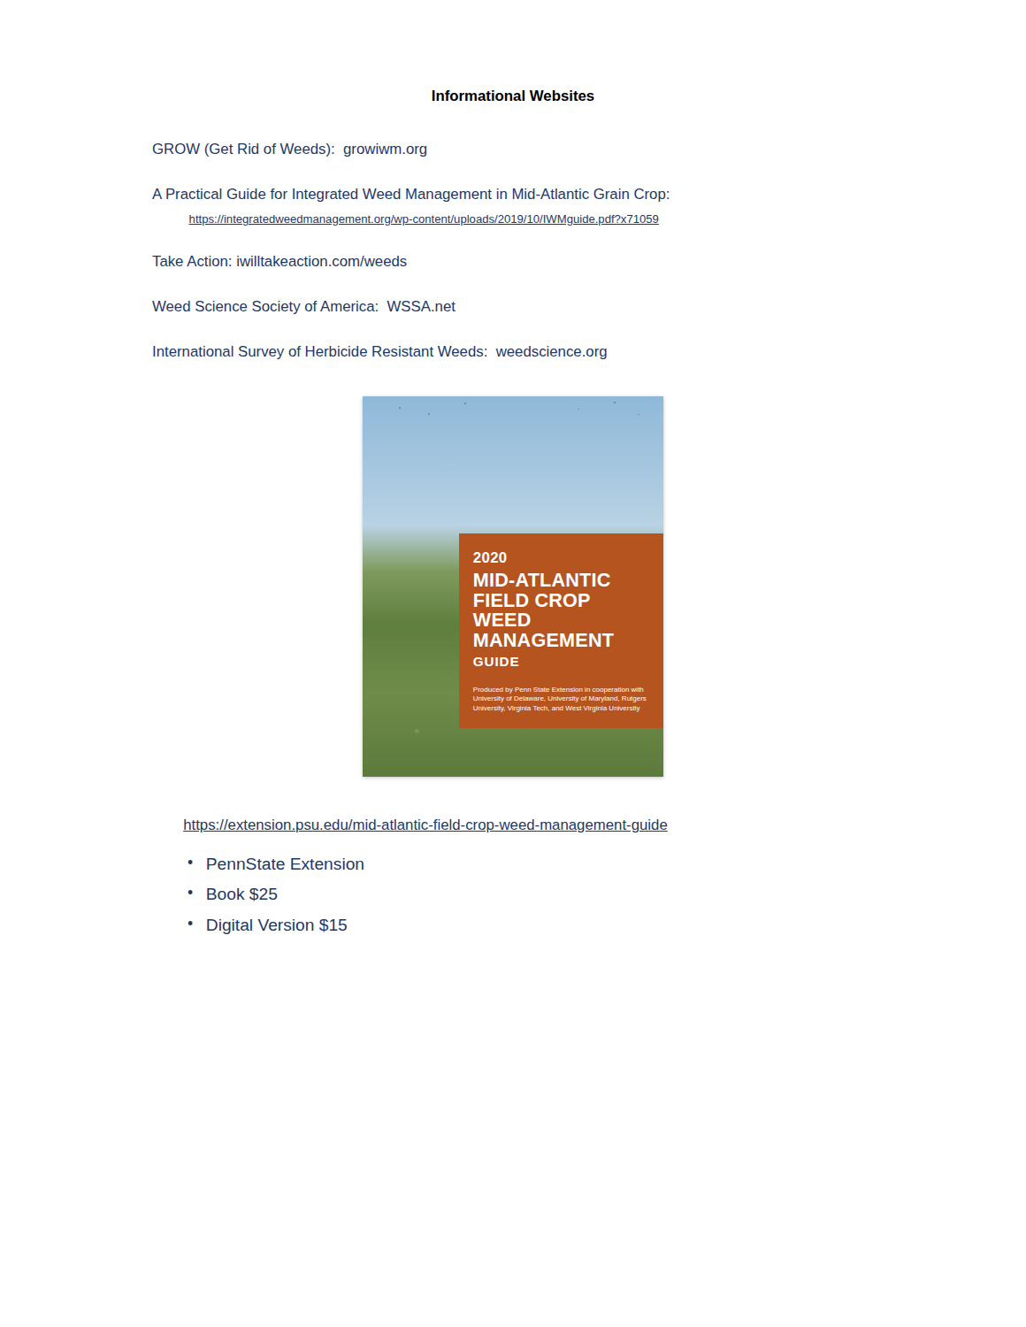Informational Websites
GROW (Get Rid of Weeds): growiwm.org
A Practical Guide for Integrated Weed Management in Mid-Atlantic Grain Crop: https://integratedweedmanagement.org/wp-content/uploads/2019/10/IWMguide.pdf?x71059
Take Action: iwilltakeaction.com/weeds
Weed Science Society of America: WSSA.net
International Survey of Herbicide Resistant Weeds: weedscience.org
2020
MID-ATLANTIC
FIELD CROP WEED
MANAGEMENT
GUIDE
Produced by Penn State Extension in cooperation with
University of Delaware, University of Maryland, Rutgers
University, Virginia Tech, and West Virginia University
https://extension.psu.edu/mid-atlantic-field-crop-weed-management-guide
PennState Extension
Book $25
Digital Version $15